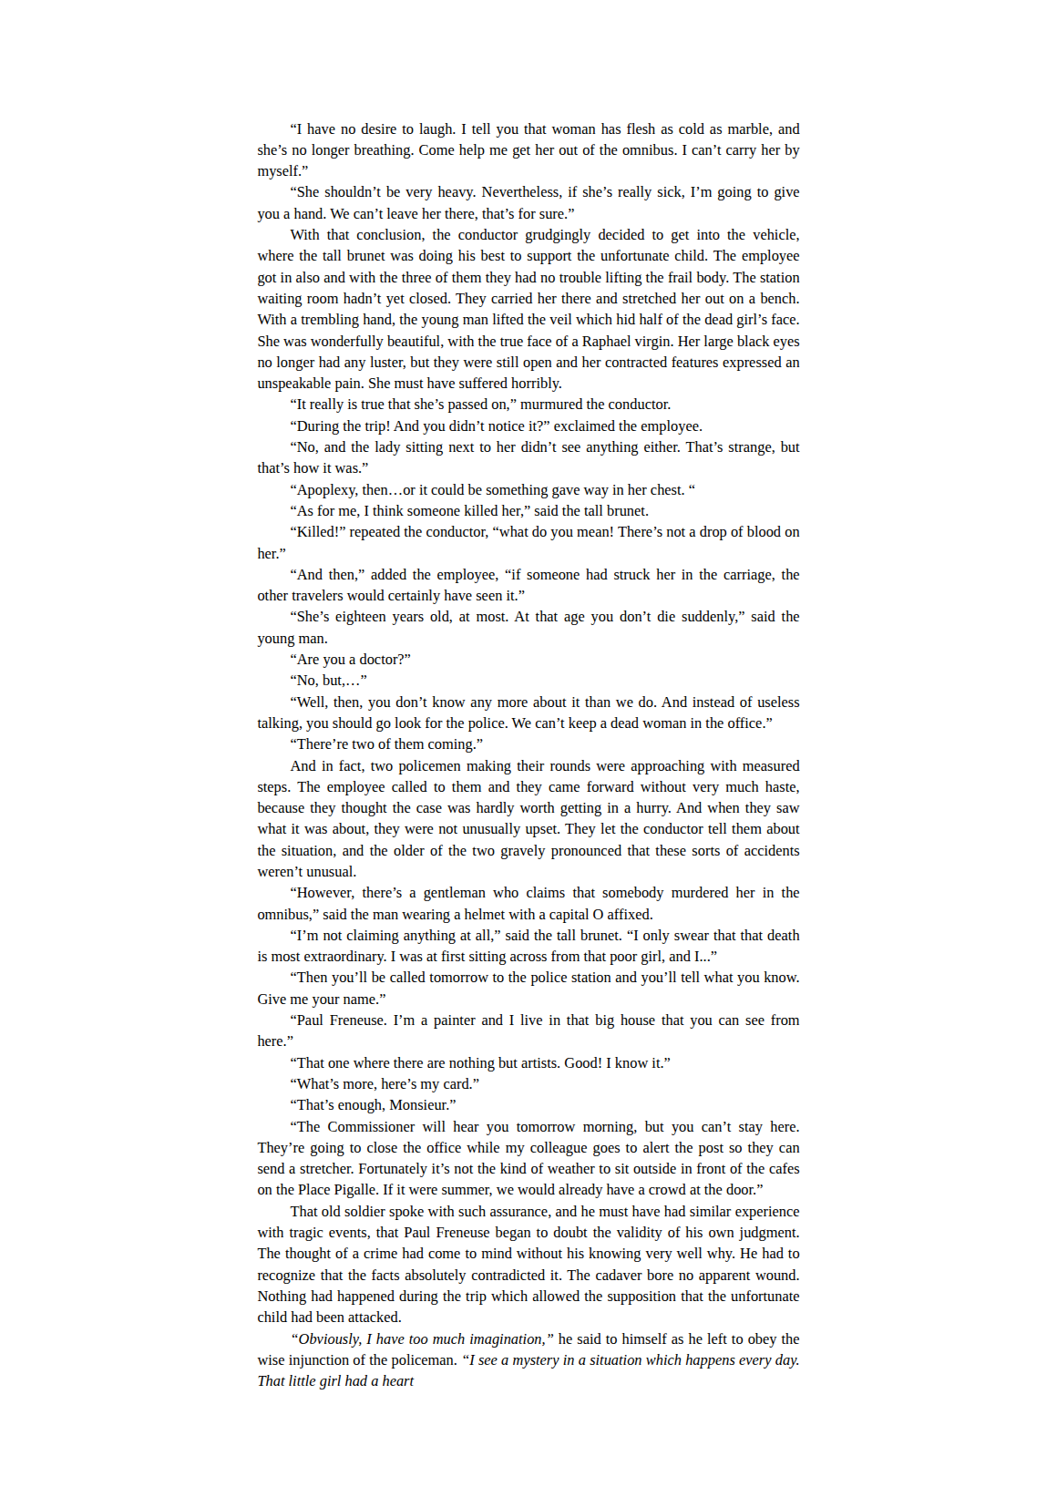“I have no desire to laugh. I tell you that woman has flesh as cold as marble, and she’s no longer breathing. Come help me get her out of the omnibus. I can’t carry her by myself.”
“She shouldn’t be very heavy. Nevertheless, if she’s really sick, I’m going to give you a hand. We can’t leave her there, that’s for sure.”
With that conclusion, the conductor grudgingly decided to get into the vehicle, where the tall brunet was doing his best to support the unfortunate child. The employee got in also and with the three of them they had no trouble lifting the frail body. The station waiting room hadn’t yet closed. They carried her there and stretched her out on a bench. With a trembling hand, the young man lifted the veil which hid half of the dead girl’s face. She was wonderfully beautiful, with the true face of a Raphael virgin. Her large black eyes no longer had any luster, but they were still open and her contracted features expressed an unspeakable pain. She must have suffered horribly.
“It really is true that she’s passed on,” murmured the conductor.
“During the trip! And you didn’t notice it?” exclaimed the employee.
“No, and the lady sitting next to her didn’t see anything either. That’s strange, but that’s how it was.”
“Apoplexy, then…or it could be something gave way in her chest. “
“As for me, I think someone killed her,” said the tall brunet.
“Killed!” repeated the conductor, “what do you mean! There’s not a drop of blood on her.”
“And then,” added the employee, “if someone had struck her in the carriage, the other travelers would certainly have seen it.”
“She’s eighteen years old, at most. At that age you don’t die suddenly,” said the young man.
“Are you a doctor?”
“No, but,…”
“Well, then, you don’t know any more about it than we do. And instead of useless talking, you should go look for the police. We can’t keep a dead woman in the office.”
“There’re two of them coming.”
And in fact, two policemen making their rounds were approaching with measured steps. The employee called to them and they came forward without very much haste, because they thought the case was hardly worth getting in a hurry. And when they saw what it was about, they were not unusually upset. They let the conductor tell them about the situation, and the older of the two gravely pronounced that these sorts of accidents weren’t unusual.
“However, there’s a gentleman who claims that somebody murdered her in the omnibus,” said the man wearing a helmet with a capital O affixed.
“I’m not claiming anything at all,” said the tall brunet. “I only swear that that death is most extraordinary. I was at first sitting across from that poor girl, and I...”
“Then you’ll be called tomorrow to the police station and you’ll tell what you know. Give me your name.”
“Paul Freneuse. I’m a painter and I live in that big house that you can see from here.”
“That one where there are nothing but artists. Good! I know it.”
“What’s more, here’s my card.”
“That’s enough, Monsieur.”
“The Commissioner will hear you tomorrow morning, but you can’t stay here. They’re going to close the office while my colleague goes to alert the post so they can send a stretcher. Fortunately it’s not the kind of weather to sit outside in front of the cafes on the Place Pigalle. If it were summer, we would already have a crowd at the door.”
That old soldier spoke with such assurance, and he must have had similar experience with tragic events, that Paul Freneuse began to doubt the validity of his own judgment. The thought of a crime had come to mind without his knowing very well why. He had to recognize that the facts absolutely contradicted it. The cadaver bore no apparent wound. Nothing had happened during the trip which allowed the supposition that the unfortunate child had been attacked.
“Obviously, I have too much imagination,” he said to himself as he left to obey the wise injunction of the policeman. “I see a mystery in a situation which happens every day. That little girl had a heart